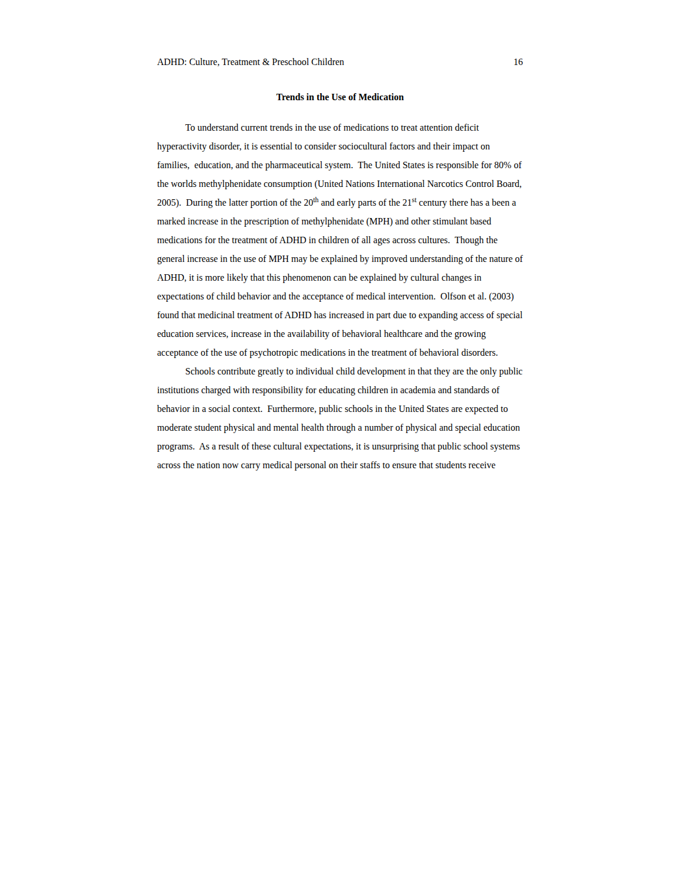ADHD: Culture, Treatment & Preschool Children 16
Trends in the Use of Medication
To understand current trends in the use of medications to treat attention deficit hyperactivity disorder, it is essential to consider sociocultural factors and their impact on families, education, and the pharmaceutical system. The United States is responsible for 80% of the worlds methylphenidate consumption (United Nations International Narcotics Control Board, 2005). During the latter portion of the 20th and early parts of the 21st century there has a been a marked increase in the prescription of methylphenidate (MPH) and other stimulant based medications for the treatment of ADHD in children of all ages across cultures. Though the general increase in the use of MPH may be explained by improved understanding of the nature of ADHD, it is more likely that this phenomenon can be explained by cultural changes in expectations of child behavior and the acceptance of medical intervention. Olfson et al. (2003) found that medicinal treatment of ADHD has increased in part due to expanding access of special education services, increase in the availability of behavioral healthcare and the growing acceptance of the use of psychotropic medications in the treatment of behavioral disorders.
Schools contribute greatly to individual child development in that they are the only public institutions charged with responsibility for educating children in academia and standards of behavior in a social context. Furthermore, public schools in the United States are expected to moderate student physical and mental health through a number of physical and special education programs. As a result of these cultural expectations, it is unsurprising that public school systems across the nation now carry medical personal on their staffs to ensure that students receive